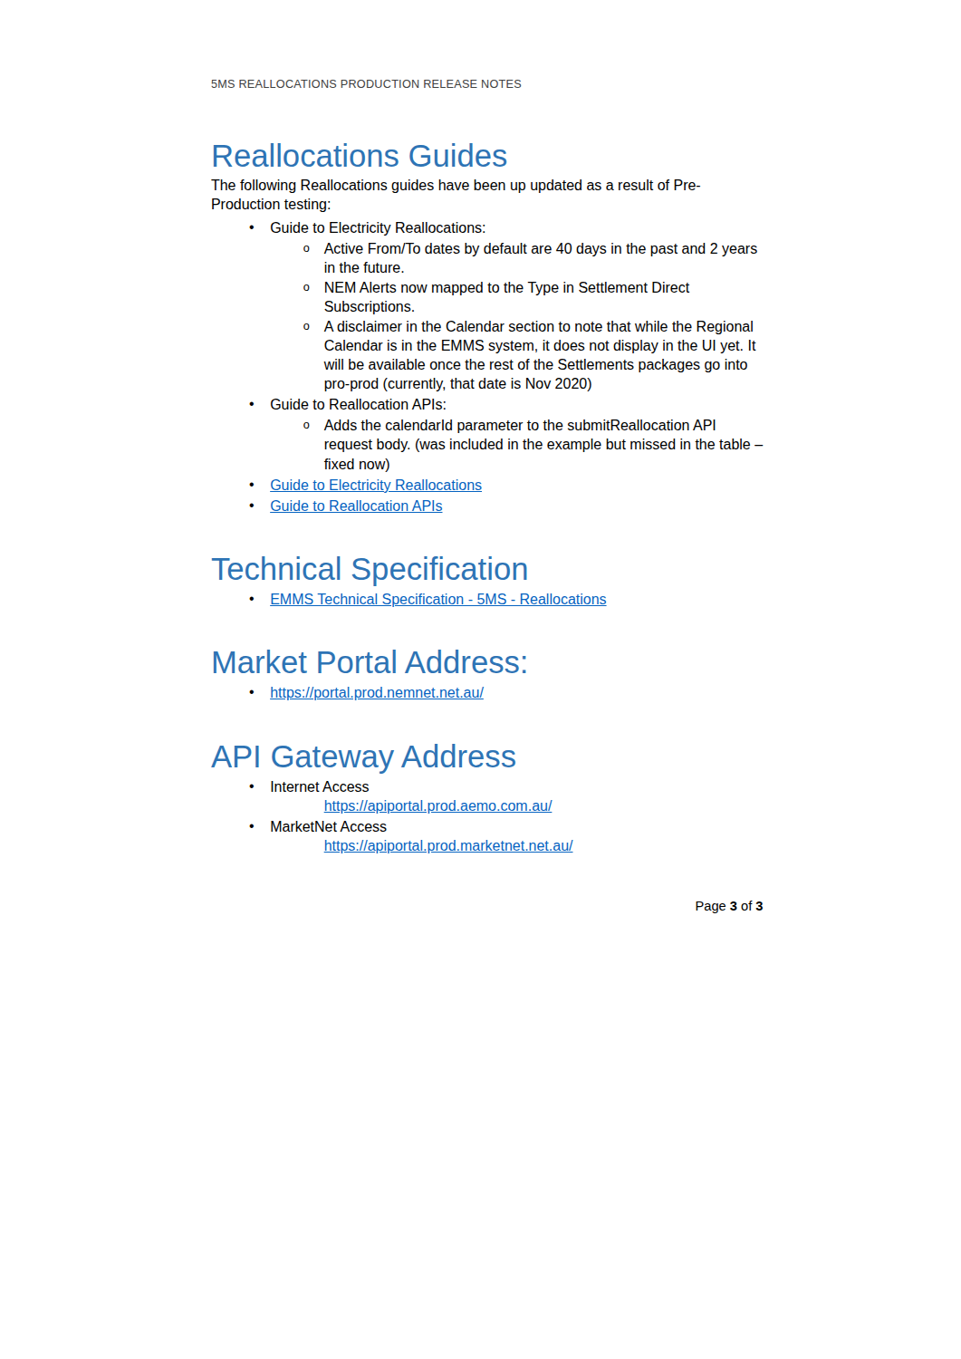5MS REALLOCATIONS PRODUCTION RELEASE NOTES
Reallocations Guides
The following Reallocations guides have been up updated as a result of Pre-Production testing:
Guide to Electricity Reallocations:
Active From/To dates by default are 40 days in the past and 2 years in the future.
NEM Alerts now mapped to the Type in Settlement Direct Subscriptions.
A disclaimer in the Calendar section to note that while the Regional Calendar is in the EMMS system, it does not display in the UI yet. It will be available once the rest of the Settlements packages go into pro-prod (currently, that date is Nov 2020)
Guide to Reallocation APIs:
Adds the calendarId parameter to the submitReallocation API request body. (was included in the example but missed in the table – fixed now)
Guide to Electricity Reallocations
Guide to Reallocation APIs
Technical Specification
EMMS Technical Specification - 5MS - Reallocations
Market Portal Address:
https://portal.prod.nemnet.net.au/
API Gateway Address
Internet Access
https://apiportal.prod.aemo.com.au/
MarketNet Access
https://apiportal.prod.marketnet.net.au/
Page 3 of 3